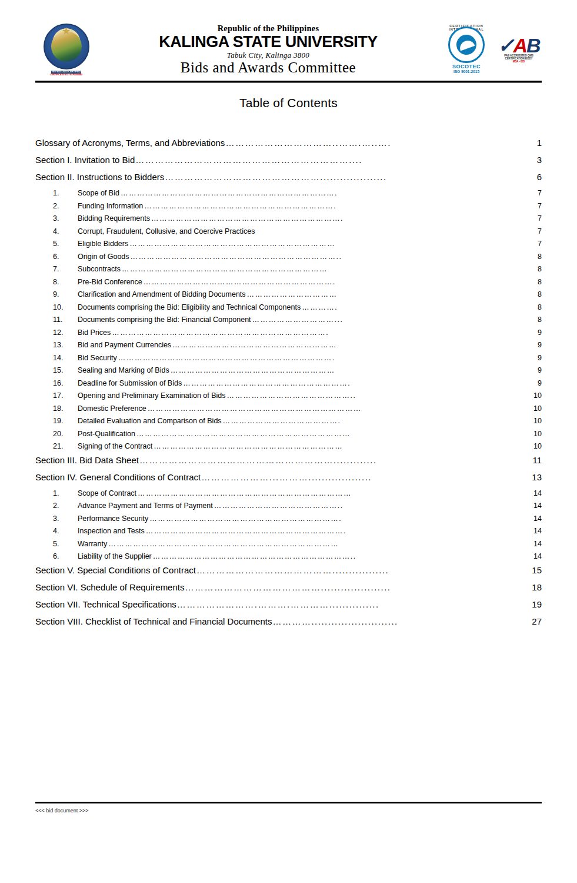ISO 9001:2015 CERTIFIED
CERTIFICATE NO.: SCP0008440
Republic of the Philippines
KALINGA STATE UNIVERSITY
Tabuk City, Kalinga 3800
Bids and Awards Committee
CERTIFICATION INTERNATIONAL
SOCOTEC
ISO 9001:2015
✓AB
PAB ACCREDITED QMS
CERTIFICATION BODY
MSA - 005
Table of Contents
Glossary of Acronyms, Terms, and Abbreviations ……………………………..…….…..…. 1
Section I. Invitation to Bid ………………………………………………………….... 3
Section II. Instructions to Bidders ………………………………………….................... 6
1. Scope of Bid ……………………………………………………………………. 7
2. Funding Information ……………………………………………………………. 7
3. Bidding Requirements ……………………………………………………………. 7
4. Corrupt, Fraudulent, Collusive, and Coercive Practices 7
5. Eligible Bidders ………………………………………………………………… 7
6. Origin of Goods ………………………………………………………………….. 8
7. Subcontracts ………………………………………………………………… 8
8. Pre-Bid Conference ……………………………………………………………. 8
9. Clarification and Amendment of Bidding Documents …………………………… 8
10. Documents comprising the Bid: Eligibility and Technical Components …………. 8
11. Documents comprising the Bid: Financial Component …………………………... 8
12. Bid Prices ……………………………………………………………………. 9
13. Bid and Payment Currencies …………………………………………………… 9
14. Bid Security ……………………………………………………………………. 9
15. Sealing and Marking of Bids …………………………………………………… 9
16. Deadline for Submission of Bids ……………………………………………………. 9
17. Opening and Preliminary Examination of Bids ……………………………………….. 10
18. Domestic Preference …………………………………………………………………… 10
19. Detailed Evaluation and Comparison of Bids ……………………………………. 10
20. Post-Qualification …………………………………………………………………… 10
21. Signing of the Contract …………………………………………………………… 10
Section III. Bid Data Sheet ……………………………………………………............. 11
Section IV. General Conditions of Contract …………………...………................... 13
1. Scope of Contract …………………………………………………………………… 14
2. Advance Payment and Terms of Payment ……………………………………….. 14
3. Performance Security ……………………………………………………………. 14
4. Inspection and Tests ………………………………………………………………. 14
5. Warranty ………………………………………………………………………… 14
6. Liability of the Supplier ……………………………………………………………….. 14
Section V. Special Conditions of Contract ……………………………………................. 15
Section VI. Schedule of Requirements ……………………………………..................... 18
Section VII. Technical Specifications …………………….……….…………............... 19
Section VIII. Checklist of Technical and Financial Documents ………….......................... 27
<<< bid document >>>